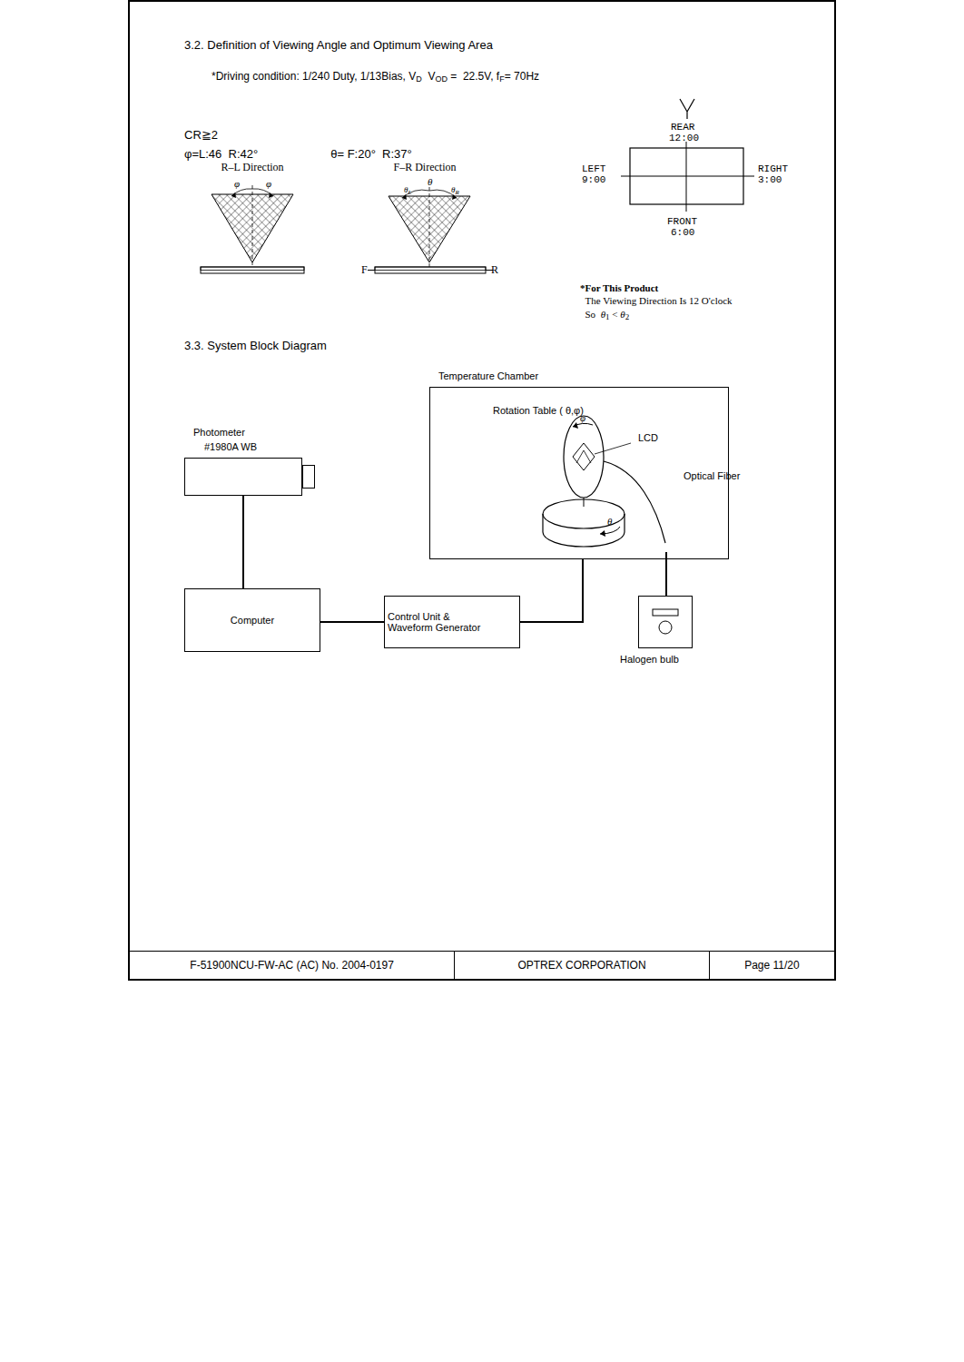3.2. Definition of Viewing Angle and Optimum Viewing Area
*Driving condition: 1/240 Duty, 1/13Bias, VD VOD = 22.5V, fF= 70Hz
CR≧2
φ=L:46 R:42° θ= F:20° R:37°
R–L Direction
φ φ
F–R Direction
θ θL θR F R
REAR 12:00 LEFT 9:00 RIGHT 3:00 FRONT 6:00
*For This Product
The Viewing Direction Is 12 O'clock
So θ1 < θ2
3.3. System Block Diagram
Temperature Chamber
Rotation Table ( θ,φ)
LCD
Optical Fiber
φ θ
Photometer
#1980A WB
Computer
Control Unit &
Waveform Generator
Halogen bulb
F-51900NCU-FW-AC (AC) No. 2004-0197
OPTREX CORPORATION
Page 11/20